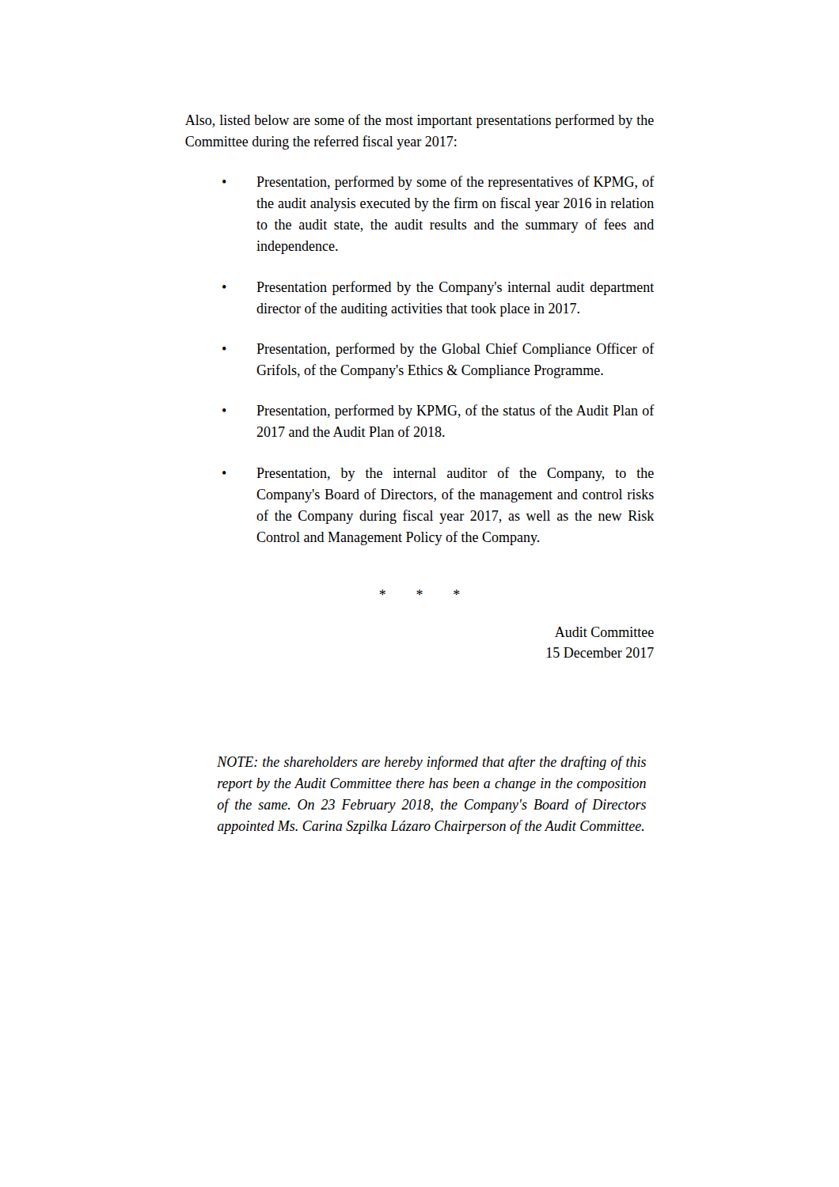Also, listed below are some of the most important presentations performed by the Committee during the referred fiscal year 2017:
Presentation, performed by some of the representatives of KPMG, of the audit analysis executed by the firm on fiscal year 2016 in relation to the audit state, the audit results and the summary of fees and independence.
Presentation performed by the Company's internal audit department director of the auditing activities that took place in 2017.
Presentation, performed by the Global Chief Compliance Officer of Grifols, of the Company's Ethics & Compliance Programme.
Presentation, performed by KPMG, of the status of the Audit Plan of 2017 and the Audit Plan of 2018.
Presentation, by the internal auditor of the Company, to the Company's Board of Directors, of the management and control risks of the Company during fiscal year 2017, as well as the new Risk Control and Management Policy of the Company.
***
Audit Committee
15 December 2017
NOTE: the shareholders are hereby informed that after the drafting of this report by the Audit Committee there has been a change in the composition of the same. On 23 February 2018, the Company's Board of Directors appointed Ms. Carina Szpilka Lázaro Chairperson of the Audit Committee.